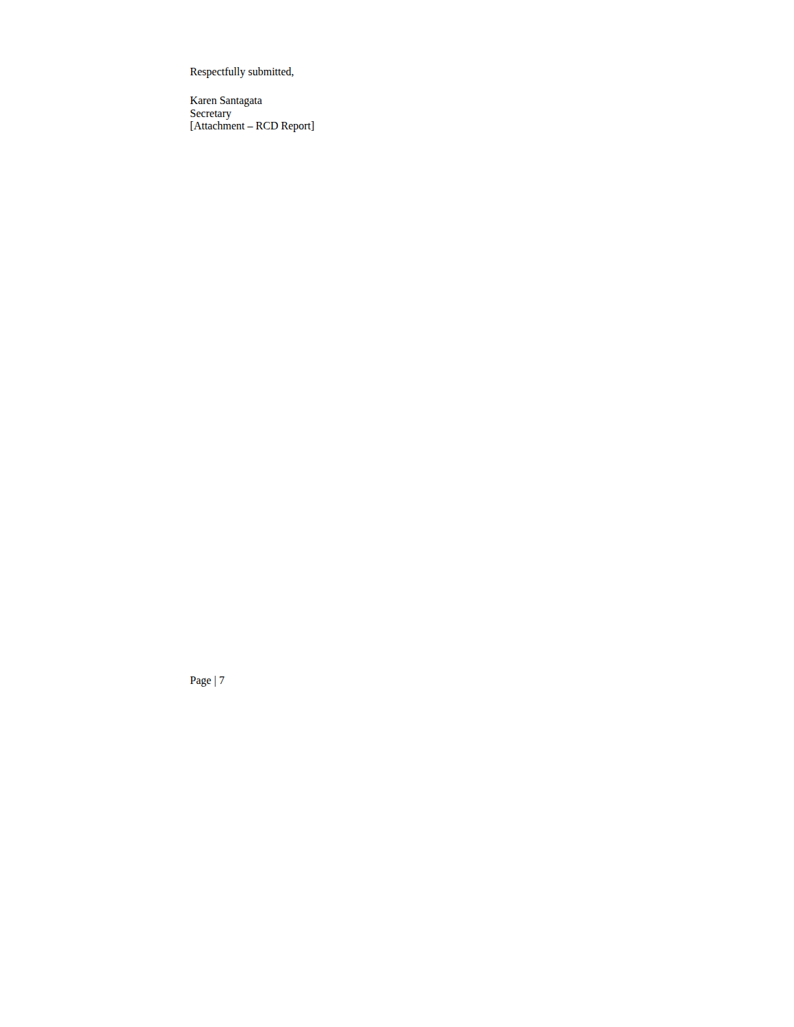Respectfully submitted,
Karen Santagata
Secretary
[Attachment – RCD Report]
Page | 7